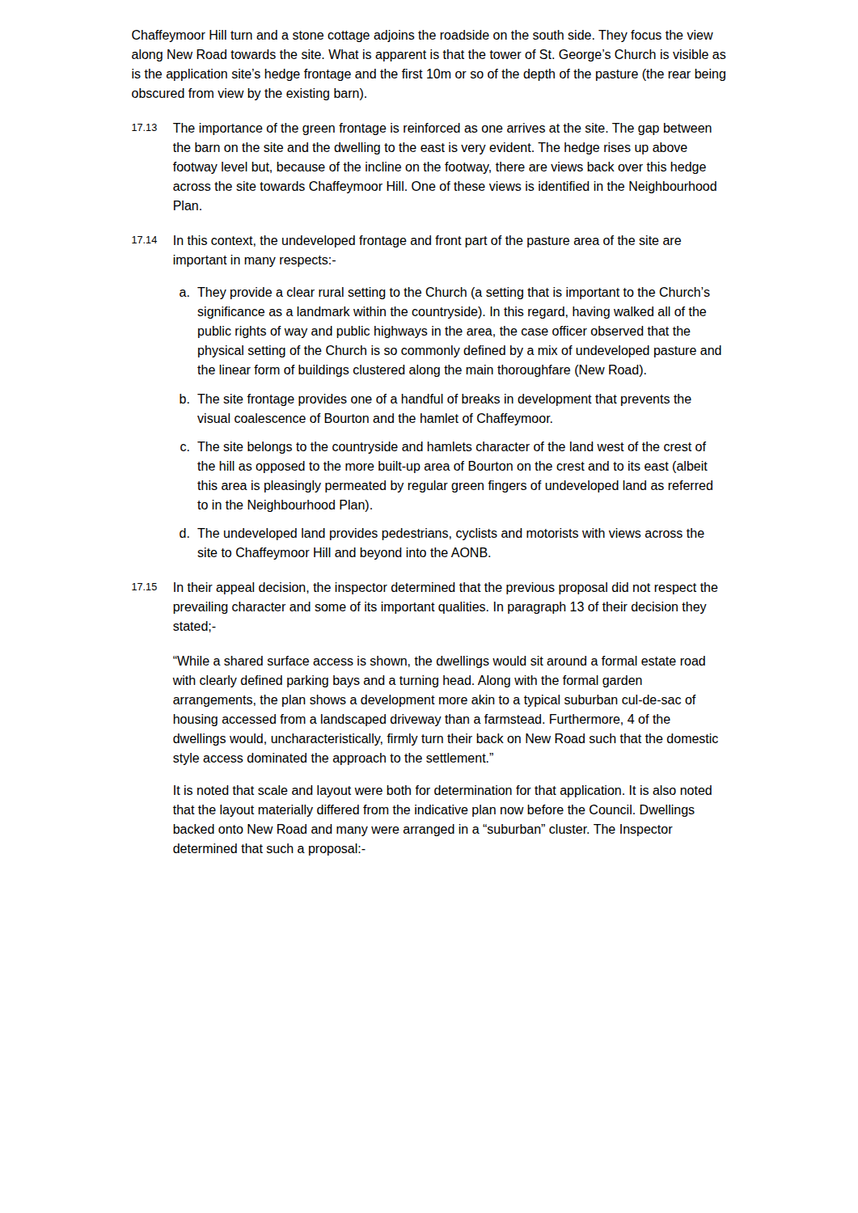Chaffeymoor Hill turn and a stone cottage adjoins the roadside on the south side. They focus the view along New Road towards the site. What is apparent is that the tower of St. George’s Church is visible as is the application site’s hedge frontage and the first 10m or so of the depth of the pasture (the rear being obscured from view by the existing barn).
17.13
The importance of the green frontage is reinforced as one arrives at the site. The gap between the barn on the site and the dwelling to the east is very evident. The hedge rises up above footway level but, because of the incline on the footway, there are views back over this hedge across the site towards Chaffeymoor Hill. One of these views is identified in the Neighbourhood Plan.
17.14
In this context, the undeveloped frontage and front part of the pasture area of the site are important in many respects:-
They provide a clear rural setting to the Church (a setting that is important to the Church’s significance as a landmark within the countryside). In this regard, having walked all of the public rights of way and public highways in the area, the case officer observed that the physical setting of the Church is so commonly defined by a mix of undeveloped pasture and the linear form of buildings clustered along the main thoroughfare (New Road).
The site frontage provides one of a handful of breaks in development that prevents the visual coalescence of Bourton and the hamlet of Chaffeymoor.
The site belongs to the countryside and hamlets character of the land west of the crest of the hill as opposed to the more built-up area of Bourton on the crest and to its east (albeit this area is pleasingly permeated by regular green fingers of undeveloped land as referred to in the Neighbourhood Plan).
The undeveloped land provides pedestrians, cyclists and motorists with views across the site to Chaffeymoor Hill and beyond into the AONB.
17.15
In their appeal decision, the inspector determined that the previous proposal did not respect the prevailing character and some of its important qualities. In paragraph 13 of their decision they stated;-
“While a shared surface access is shown, the dwellings would sit around a formal estate road with clearly defined parking bays and a turning head. Along with the formal garden arrangements, the plan shows a development more akin to a typical suburban cul-de-sac of housing accessed from a landscaped driveway than a farmstead. Furthermore, 4 of the dwellings would, uncharacteristically, firmly turn their back on New Road such that the domestic style access dominated the approach to the settlement.”
It is noted that scale and layout were both for determination for that application. It is also noted that the layout materially differed from the indicative plan now before the Council. Dwellings backed onto New Road and many were arranged in a “suburban” cluster. The Inspector determined that such a proposal:-